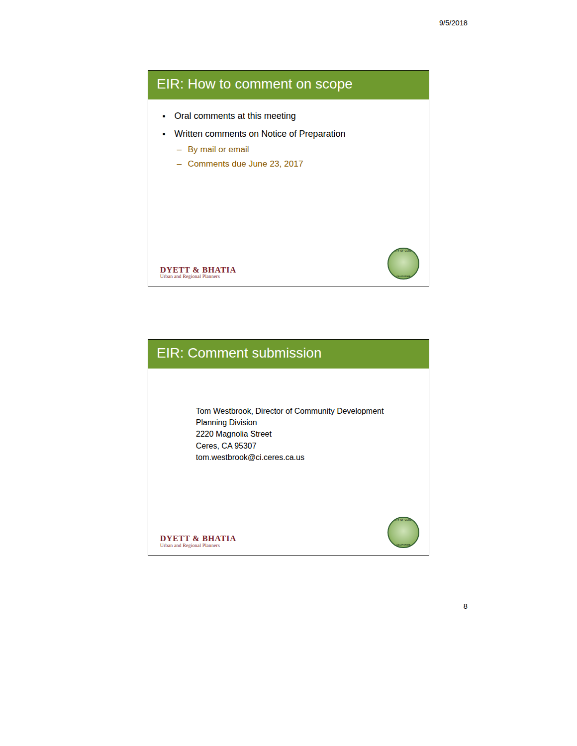9/5/2018
EIR: How to comment on scope
Oral comments at this meeting
Written comments on Notice of Preparation
By mail or email
Comments due June 23, 2017
DYETT & BHATIA
Urban and Regional Planners
EIR: Comment submission
Tom Westbrook, Director of Community Development
Planning Division
2220 Magnolia Street
Ceres, CA 95307
tom.westbrook@ci.ceres.ca.us
DYETT & BHATIA
Urban and Regional Planners
8